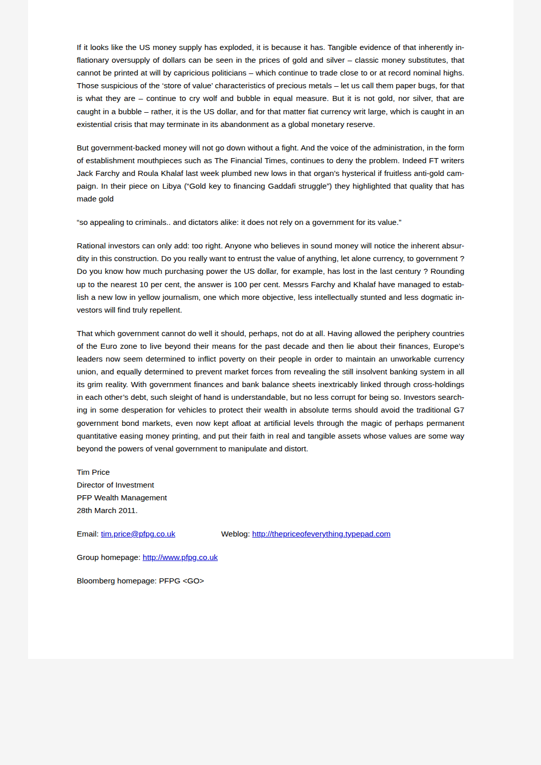If it looks like the US money supply has exploded, it is because it has. Tangible evidence of that inherently inflationary oversupply of dollars can be seen in the prices of gold and silver – classic money substitutes, that cannot be printed at will by capricious politicians – which continue to trade close to or at record nominal highs. Those suspicious of the ‘store of value’ characteristics of precious metals – let us call them paper bugs, for that is what they are – continue to cry wolf and bubble in equal measure. But it is not gold, nor silver, that are caught in a bubble – rather, it is the US dollar, and for that matter fiat currency writ large, which is caught in an existential crisis that may terminate in its abandonment as a global monetary reserve.
But government-backed money will not go down without a fight. And the voice of the administration, in the form of establishment mouthpieces such as The Financial Times, continues to deny the problem. Indeed FT writers Jack Farchy and Roula Khalaf last week plumbed new lows in that organ’s hysterical if fruitless anti-gold campaign. In their piece on Libya (“Gold key to financing Gaddafi struggle”) they highlighted that quality that has made gold
“so appealing to criminals.. and dictators alike: it does not rely on a government for its value.”
Rational investors can only add: too right. Anyone who believes in sound money will notice the inherent absurdity in this construction. Do you really want to entrust the value of anything, let alone currency, to government ? Do you know how much purchasing power the US dollar, for example, has lost in the last century ? Rounding up to the nearest 10 per cent, the answer is 100 per cent. Messrs Farchy and Khalaf have managed to establish a new low in yellow journalism, one which more objective, less intellectually stunted and less dogmatic investors will find truly repellent.
That which government cannot do well it should, perhaps, not do at all. Having allowed the periphery countries of the Euro zone to live beyond their means for the past decade and then lie about their finances, Europe’s leaders now seem determined to inflict poverty on their people in order to maintain an unworkable currency union, and equally determined to prevent market forces from revealing the still insolvent banking system in all its grim reality. With government finances and bank balance sheets inextricably linked through cross-holdings in each other’s debt, such sleight of hand is understandable, but no less corrupt for being so. Investors searching in some desperation for vehicles to protect their wealth in absolute terms should avoid the traditional G7 government bond markets, even now kept afloat at artificial levels through the magic of perhaps permanent quantitative easing money printing, and put their faith in real and tangible assets whose values are some way beyond the powers of venal government to manipulate and distort.
Tim Price Director of Investment PFP Wealth Management 28th March 2011.
Email: tim.price@pfpg.co.uk Weblog: http://thepriceofeverything.typepad.com
Group homepage: http://www.pfpg.co.uk
Bloomberg homepage: PFPG <GO>